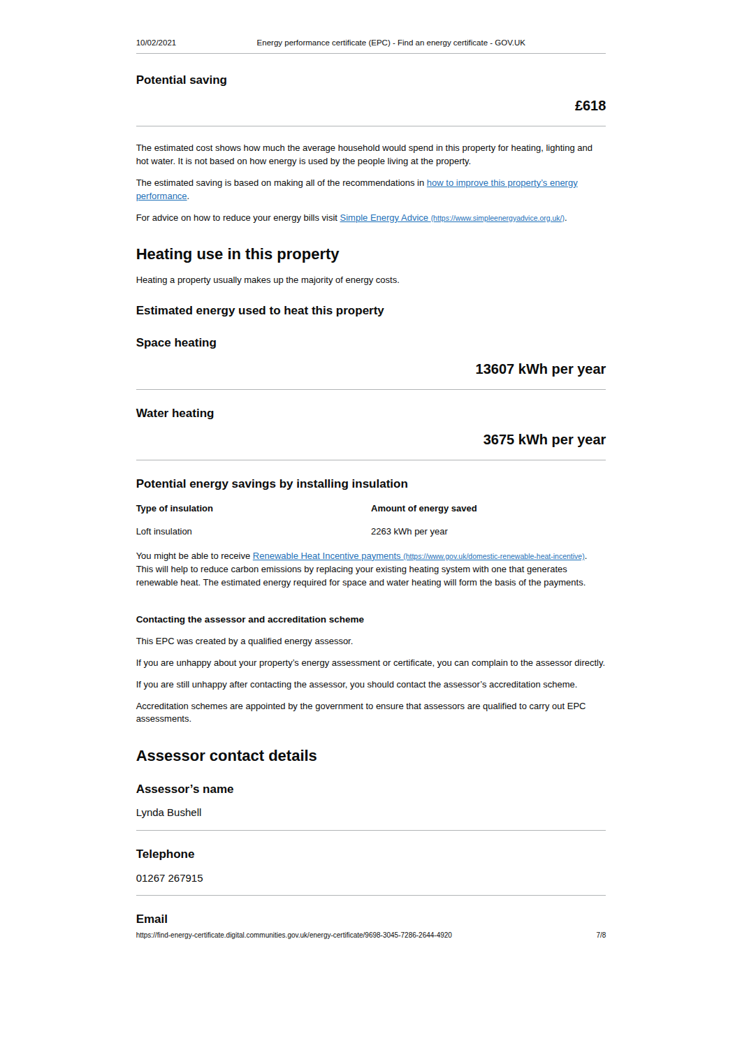10/02/2021 Energy performance certificate (EPC) - Find an energy certificate - GOV.UK
Potential saving
£618
The estimated cost shows how much the average household would spend in this property for heating, lighting and hot water. It is not based on how energy is used by the people living at the property.
The estimated saving is based on making all of the recommendations in how to improve this property’s energy performance.
For advice on how to reduce your energy bills visit Simple Energy Advice (https://www.simpleenergyadvice.org.uk/).
Heating use in this property
Heating a property usually makes up the majority of energy costs.
Estimated energy used to heat this property
Space heating
13607 kWh per year
Water heating
3675 kWh per year
Potential energy savings by installing insulation
| Type of insulation | Amount of energy saved |
| --- | --- |
| Loft insulation | 2263 kWh per year |
You might be able to receive Renewable Heat Incentive payments (https://www.gov.uk/domestic-renewable-heat-incentive). This will help to reduce carbon emissions by replacing your existing heating system with one that generates renewable heat. The estimated energy required for space and water heating will form the basis of the payments.
Contacting the assessor and accreditation scheme
This EPC was created by a qualified energy assessor.
If you are unhappy about your property’s energy assessment or certificate, you can complain to the assessor directly.
If you are still unhappy after contacting the assessor, you should contact the assessor’s accreditation scheme.
Accreditation schemes are appointed by the government to ensure that assessors are qualified to carry out EPC assessments.
Assessor contact details
Assessor’s name
Lynda Bushell
Telephone
01267 267915
Email
https://find-energy-certificate.digital.communities.gov.uk/energy-certificate/9698-3045-7286-2644-4920 7/8